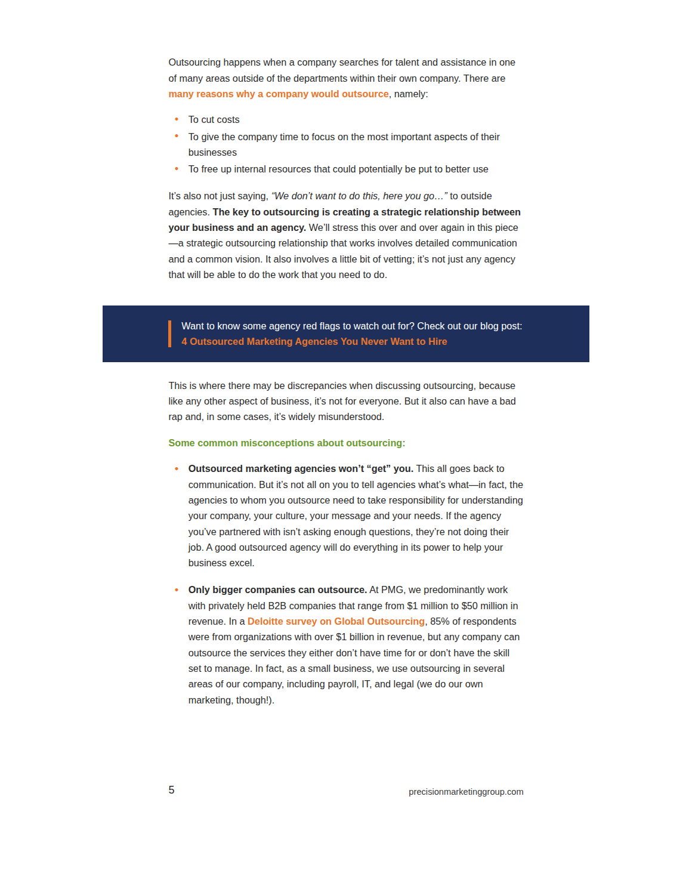Outsourcing happens when a company searches for talent and assistance in one of many areas outside of the departments within their own company. There are many reasons why a company would outsource, namely:
To cut costs
To give the company time to focus on the most important aspects of their businesses
To free up internal resources that could potentially be put to better use
It’s also not just saying, “We don’t want to do this, here you go…” to outside agencies. The key to outsourcing is creating a strategic relationship between your business and an agency. We’ll stress this over and over again in this piece—a strategic outsourcing relationship that works involves detailed communication and a common vision. It also involves a little bit of vetting; it’s not just any agency that will be able to do the work that you need to do.
Want to know some agency red flags to watch out for? Check out our blog post: 4 Outsourced Marketing Agencies You Never Want to Hire
This is where there may be discrepancies when discussing outsourcing, because like any other aspect of business, it’s not for everyone. But it also can have a bad rap and, in some cases, it’s widely misunderstood.
Some common misconceptions about outsourcing:
Outsourced marketing agencies won’t “get” you. This all goes back to communication. But it’s not all on you to tell agencies what’s what—in fact, the agencies to whom you outsource need to take responsibility for understanding your company, your culture, your message and your needs. If the agency you’ve partnered with isn’t asking enough questions, they’re not doing their job. A good outsourced agency will do everything in its power to help your business excel.
Only bigger companies can outsource. At PMG, we predominantly work with privately held B2B companies that range from $1 million to $50 million in revenue. In a Deloitte survey on Global Outsourcing, 85% of respondents were from organizations with over $1 billion in revenue, but any company can outsource the services they either don’t have time for or don’t have the skill set to manage. In fact, as a small business, we use outsourcing in several areas of our company, including payroll, IT, and legal (we do our own marketing, though!).
5
precisionmarketinggroup.com